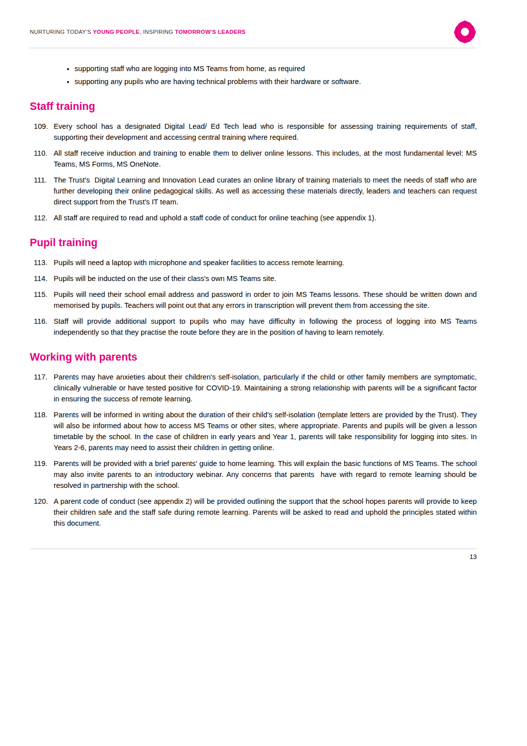NURTURING TODAY'S YOUNG PEOPLE, INSPIRING TOMORROW'S LEADERS
supporting staff who are logging into MS Teams from home, as required
supporting any pupils who are having technical problems with their hardware or software.
Staff training
Every school has a designated Digital Lead/ Ed Tech lead who is responsible for assessing training requirements of staff, supporting their development and accessing central training where required.
All staff receive induction and training to enable them to deliver online lessons. This includes, at the most fundamental level: MS Teams, MS Forms, MS OneNote.
The Trust's Digital Learning and Innovation Lead curates an online library of training materials to meet the needs of staff who are further developing their online pedagogical skills. As well as accessing these materials directly, leaders and teachers can request direct support from the Trust's IT team.
All staff are required to read and uphold a staff code of conduct for online teaching (see appendix 1).
Pupil training
Pupils will need a laptop with microphone and speaker facilities to access remote learning.
Pupils will be inducted on the use of their class's own MS Teams site.
Pupils will need their school email address and password in order to join MS Teams lessons. These should be written down and memorised by pupils. Teachers will point out that any errors in transcription will prevent them from accessing the site.
Staff will provide additional support to pupils who may have difficulty in following the process of logging into MS Teams independently so that they practise the route before they are in the position of having to learn remotely.
Working with parents
Parents may have anxieties about their children's self-isolation, particularly if the child or other family members are symptomatic, clinically vulnerable or have tested positive for COVID-19. Maintaining a strong relationship with parents will be a significant factor in ensuring the success of remote learning.
Parents will be informed in writing about the duration of their child's self-isolation (template letters are provided by the Trust). They will also be informed about how to access MS Teams or other sites, where appropriate. Parents and pupils will be given a lesson timetable by the school. In the case of children in early years and Year 1, parents will take responsibility for logging into sites. In Years 2-6, parents may need to assist their children in getting online.
Parents will be provided with a brief parents' guide to home learning. This will explain the basic functions of MS Teams. The school may also invite parents to an introductory webinar. Any concerns that parents have with regard to remote learning should be resolved in partnership with the school.
A parent code of conduct (see appendix 2) will be provided outlining the support that the school hopes parents will provide to keep their children safe and the staff safe during remote learning. Parents will be asked to read and uphold the principles stated within this document.
13